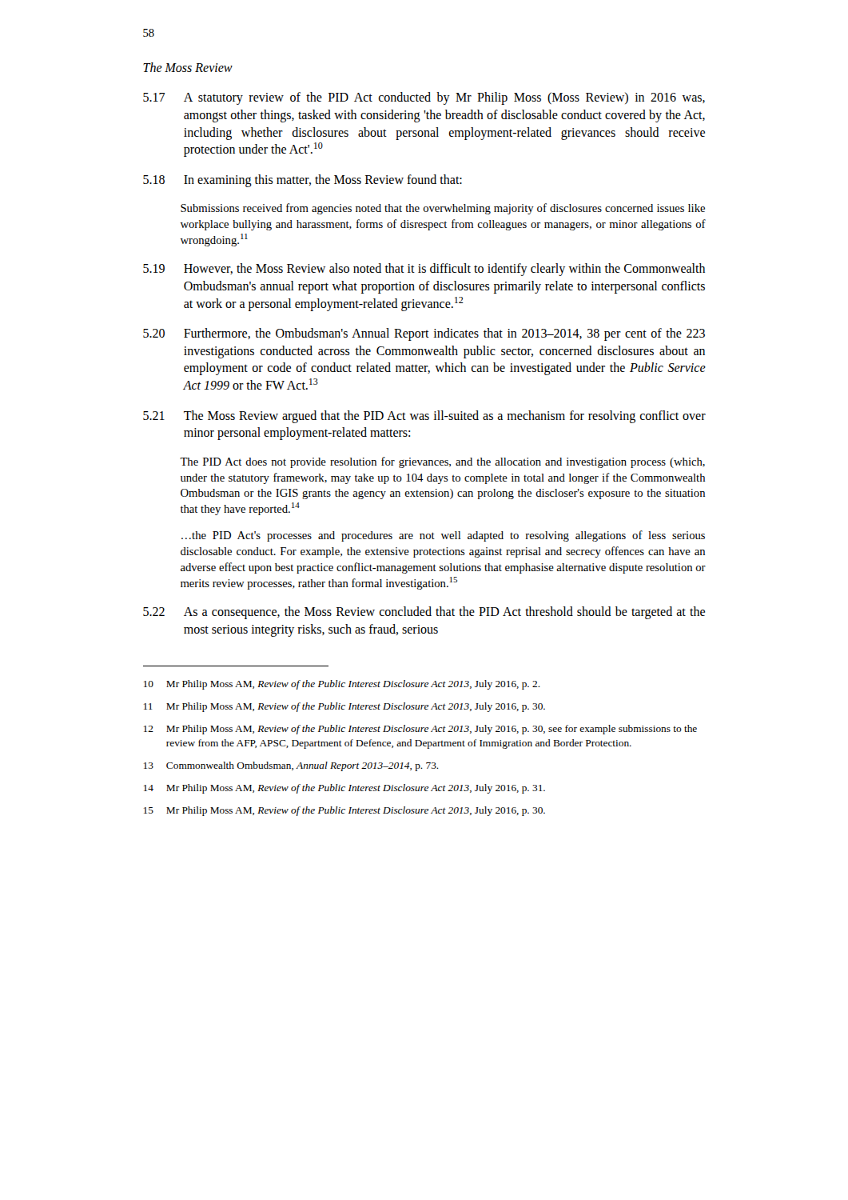58
The Moss Review
5.17 A statutory review of the PID Act conducted by Mr Philip Moss (Moss Review) in 2016 was, amongst other things, tasked with considering 'the breadth of disclosable conduct covered by the Act, including whether disclosures about personal employment-related grievances should receive protection under the Act'.10
5.18 In examining this matter, the Moss Review found that:
Submissions received from agencies noted that the overwhelming majority of disclosures concerned issues like workplace bullying and harassment, forms of disrespect from colleagues or managers, or minor allegations of wrongdoing.11
5.19 However, the Moss Review also noted that it is difficult to identify clearly within the Commonwealth Ombudsman's annual report what proportion of disclosures primarily relate to interpersonal conflicts at work or a personal employment-related grievance.12
5.20 Furthermore, the Ombudsman's Annual Report indicates that in 2013–2014, 38 per cent of the 223 investigations conducted across the Commonwealth public sector, concerned disclosures about an employment or code of conduct related matter, which can be investigated under the Public Service Act 1999 or the FW Act.13
5.21 The Moss Review argued that the PID Act was ill-suited as a mechanism for resolving conflict over minor personal employment-related matters:
The PID Act does not provide resolution for grievances, and the allocation and investigation process (which, under the statutory framework, may take up to 104 days to complete in total and longer if the Commonwealth Ombudsman or the IGIS grants the agency an extension) can prolong the discloser's exposure to the situation that they have reported.14
…the PID Act's processes and procedures are not well adapted to resolving allegations of less serious disclosable conduct. For example, the extensive protections against reprisal and secrecy offences can have an adverse effect upon best practice conflict-management solutions that emphasise alternative dispute resolution or merits review processes, rather than formal investigation.15
5.22 As a consequence, the Moss Review concluded that the PID Act threshold should be targeted at the most serious integrity risks, such as fraud, serious
10 Mr Philip Moss AM, Review of the Public Interest Disclosure Act 2013, July 2016, p. 2.
11 Mr Philip Moss AM, Review of the Public Interest Disclosure Act 2013, July 2016, p. 30.
12 Mr Philip Moss AM, Review of the Public Interest Disclosure Act 2013, July 2016, p. 30, see for example submissions to the review from the AFP, APSC, Department of Defence, and Department of Immigration and Border Protection.
13 Commonwealth Ombudsman, Annual Report 2013–2014, p. 73.
14 Mr Philip Moss AM, Review of the Public Interest Disclosure Act 2013, July 2016, p. 31.
15 Mr Philip Moss AM, Review of the Public Interest Disclosure Act 2013, July 2016, p. 30.